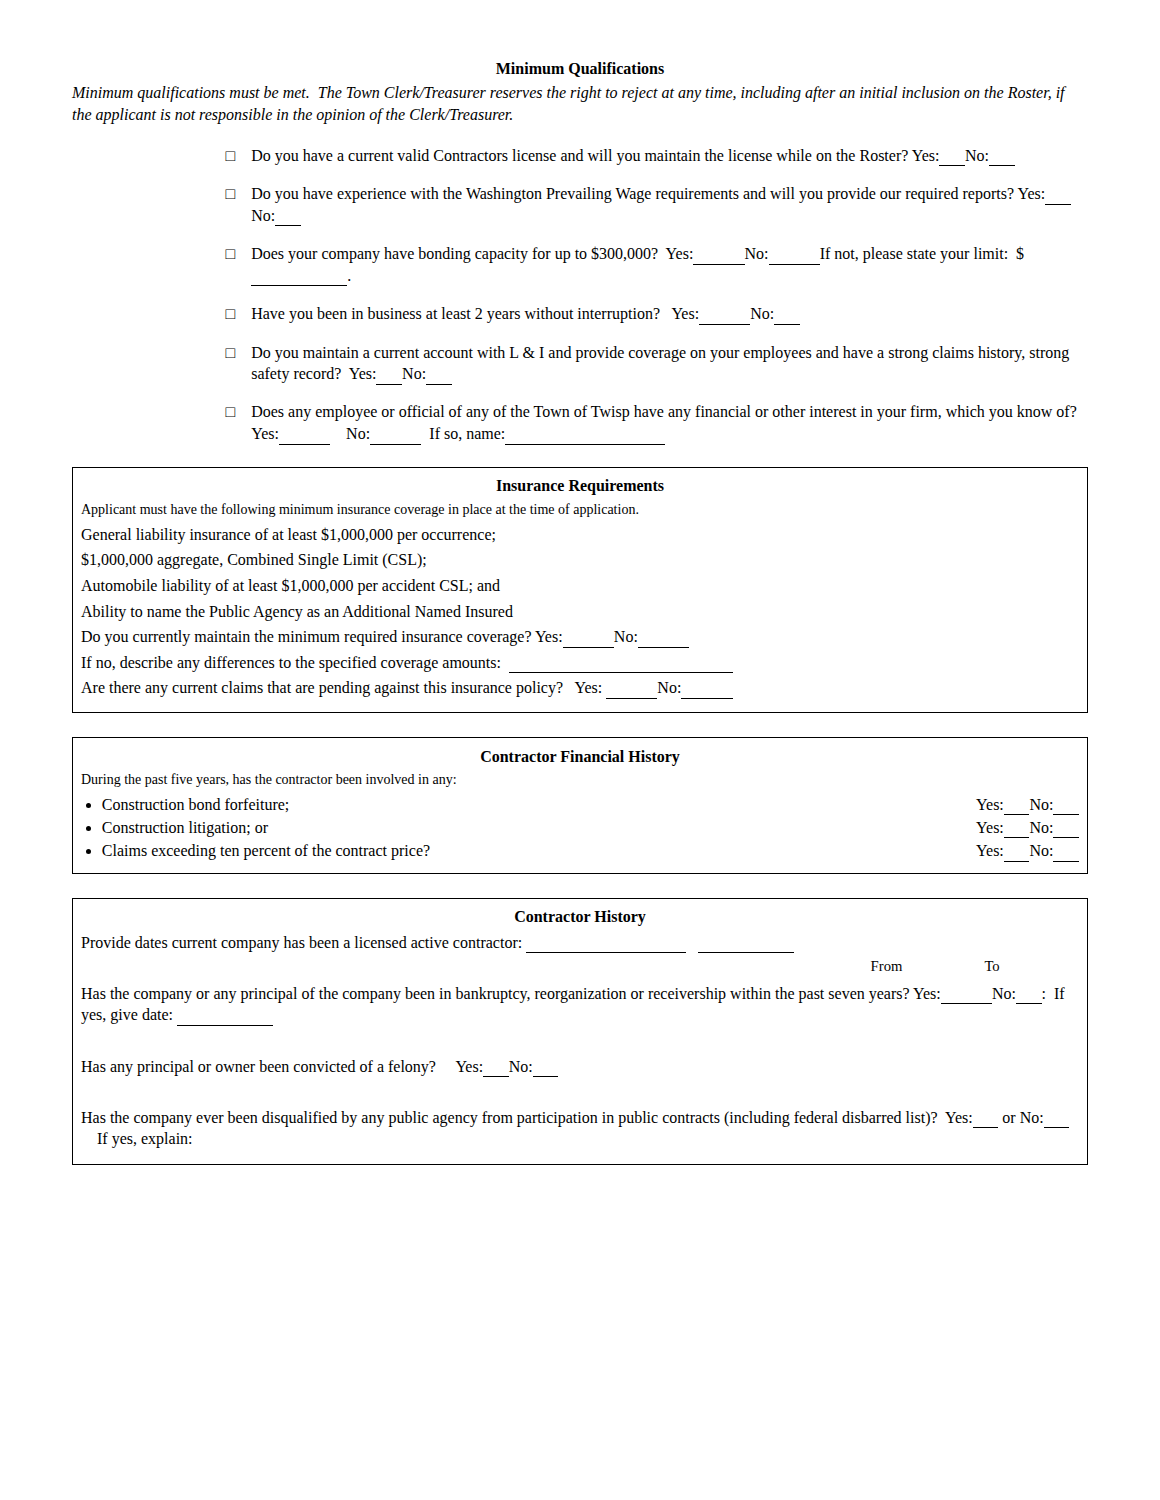Minimum Qualifications
Minimum qualifications must be met. The Town Clerk/Treasurer reserves the right to reject at any time, including after an initial inclusion on the Roster, if the applicant is not responsible in the opinion of the Clerk/Treasurer.
Do you have a current valid Contractors license and will you maintain the license while on the Roster? Yes: No:
Do you have experience with the Washington Prevailing Wage requirements and will you provide our required reports? Yes: No:
Does your company have bonding capacity for up to $300,000? Yes: No: If not, please state your limit: $ .
Have you been in business at least 2 years without interruption? Yes: No:
Do you maintain a current account with L & I and provide coverage on your employees and have a strong claims history, strong safety record? Yes: No:
Does any employee or official of any of the Town of Twisp have any financial or other interest in your firm, which you know of? Yes: No: If so, name:
Insurance Requirements
Applicant must have the following minimum insurance coverage in place at the time of application.
General liability insurance of at least $1,000,000 per occurrence;
$1,000,000 aggregate, Combined Single Limit (CSL);
Automobile liability of at least $1,000,000 per accident CSL; and
Ability to name the Public Agency as an Additional Named Insured
Do you currently maintain the minimum required insurance coverage? Yes: No:
If no, describe any differences to the specified coverage amounts:
Are there any current claims that are pending against this insurance policy? Yes: No:
Contractor Financial History
During the past five years, has the contractor been involved in any:
Construction bond forfeiture; Yes: No:
Construction litigation; or Yes: No:
Claims exceeding ten percent of the contract price? Yes: No:
Contractor History
Provide dates current company has been a licensed active contractor:
From To
Has the company or any principal of the company been in bankruptcy, reorganization or receivership within the past seven years? Yes: No: : If yes, give date:
Has any principal or owner been convicted of a felony? Yes: No:
Has the company ever been disqualified by any public agency from participation in public contracts (including federal disbarred list)? Yes: or No: If yes, explain: